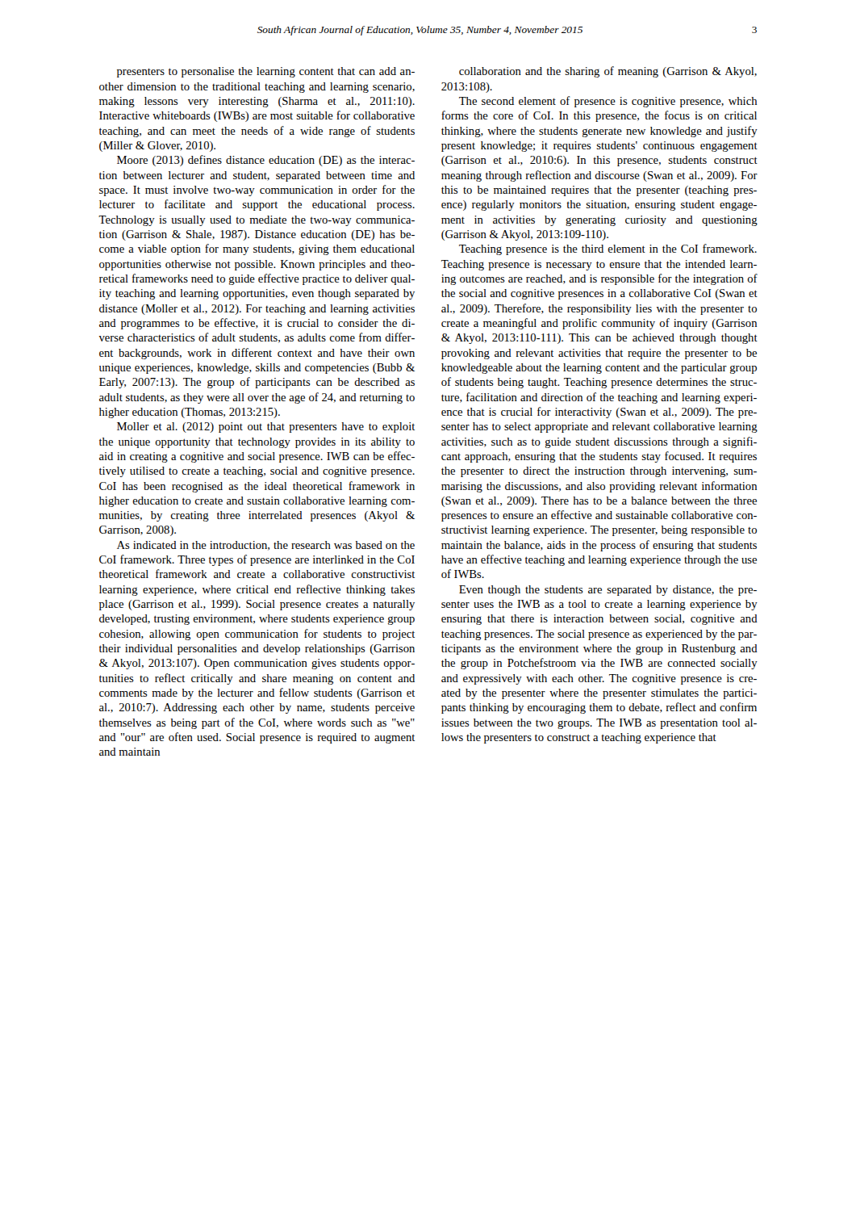South African Journal of Education, Volume 35, Number 4, November 2015 3
presenters to personalise the learning content that can add another dimension to the traditional teaching and learning scenario, making lessons very interesting (Sharma et al., 2011:10). Interactive whiteboards (IWBs) are most suitable for collaborative teaching, and can meet the needs of a wide range of students (Miller & Glover, 2010).
Moore (2013) defines distance education (DE) as the interaction between lecturer and student, separated between time and space. It must involve two-way communication in order for the lecturer to facilitate and support the educational process. Technology is usually used to mediate the two-way communication (Garrison & Shale, 1987). Distance education (DE) has become a viable option for many students, giving them educational opportunities otherwise not possible. Known principles and theoretical frameworks need to guide effective practice to deliver quality teaching and learning opportunities, even though separated by distance (Moller et al., 2012). For teaching and learning activities and programmes to be effective, it is crucial to consider the diverse characteristics of adult students, as adults come from different backgrounds, work in different context and have their own unique experiences, knowledge, skills and competencies (Bubb & Early, 2007:13). The group of participants can be described as adult students, as they were all over the age of 24, and returning to higher education (Thomas, 2013:215).
Moller et al. (2012) point out that presenters have to exploit the unique opportunity that technology provides in its ability to aid in creating a cognitive and social presence. IWB can be effectively utilised to create a teaching, social and cognitive presence. CoI has been recognised as the ideal theoretical framework in higher education to create and sustain collaborative learning communities, by creating three interrelated presences (Akyol & Garrison, 2008).
As indicated in the introduction, the research was based on the CoI framework. Three types of presence are interlinked in the CoI theoretical framework and create a collaborative constructivist learning experience, where critical end reflective thinking takes place (Garrison et al., 1999). Social presence creates a naturally developed, trusting environment, where students experience group cohesion, allowing open communication for students to project their individual personalities and develop relationships (Garrison & Akyol, 2013:107). Open communication gives students opportunities to reflect critically and share meaning on content and comments made by the lecturer and fellow students (Garrison et al., 2010:7). Addressing each other by name, students perceive themselves as being part of the CoI, where words such as "we" and "our" are often used. Social presence is required to augment and maintain
collaboration and the sharing of meaning (Garrison & Akyol, 2013:108).
The second element of presence is cognitive presence, which forms the core of CoI. In this presence, the focus is on critical thinking, where the students generate new knowledge and justify present knowledge; it requires students' continuous engagement (Garrison et al., 2010:6). In this presence, students construct meaning through reflection and discourse (Swan et al., 2009). For this to be maintained requires that the presenter (teaching presence) regularly monitors the situation, ensuring student engagement in activities by generating curiosity and questioning (Garrison & Akyol, 2013:109-110).
Teaching presence is the third element in the CoI framework. Teaching presence is necessary to ensure that the intended learning outcomes are reached, and is responsible for the integration of the social and cognitive presences in a collaborative CoI (Swan et al., 2009). Therefore, the responsibility lies with the presenter to create a meaningful and prolific community of inquiry (Garrison & Akyol, 2013:110-111). This can be achieved through thought provoking and relevant activities that require the presenter to be knowledgeable about the learning content and the particular group of students being taught. Teaching presence determines the structure, facilitation and direction of the teaching and learning experience that is crucial for interactivity (Swan et al., 2009). The presenter has to select appropriate and relevant collaborative learning activities, such as to guide student discussions through a significant approach, ensuring that the students stay focused. It requires the presenter to direct the instruction through intervening, summarising the discussions, and also providing relevant information (Swan et al., 2009). There has to be a balance between the three presences to ensure an effective and sustainable collaborative constructivist learning experience. The presenter, being responsible to maintain the balance, aids in the process of ensuring that students have an effective teaching and learning experience through the use of IWBs.
Even though the students are separated by distance, the presenter uses the IWB as a tool to create a learning experience by ensuring that there is interaction between social, cognitive and teaching presences. The social presence as experienced by the participants as the environment where the group in Rustenburg and the group in Potchefstroom via the IWB are connected socially and expressively with each other. The cognitive presence is created by the presenter where the presenter stimulates the participants thinking by encouraging them to debate, reflect and confirm issues between the two groups. The IWB as presentation tool allows the presenters to construct a teaching experience that